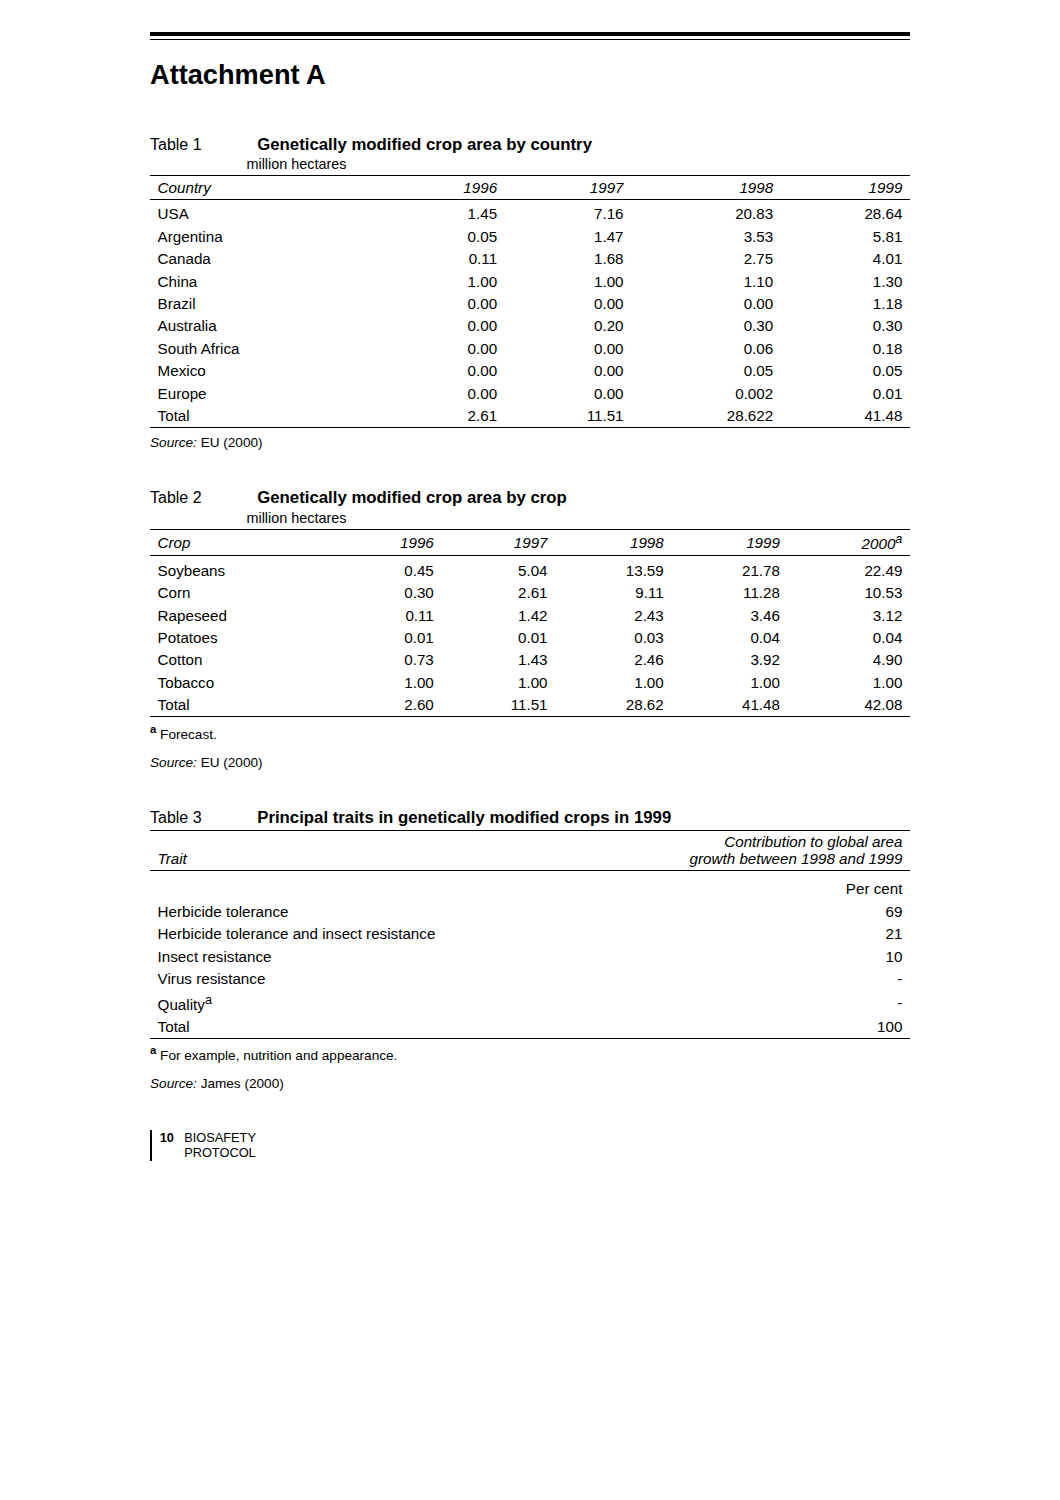Attachment A
Table 1 Genetically modified crop area by country
million hectares
| Country | 1996 | 1997 | 1998 | 1999 |
| --- | --- | --- | --- | --- |
| USA | 1.45 | 7.16 | 20.83 | 28.64 |
| Argentina | 0.05 | 1.47 | 3.53 | 5.81 |
| Canada | 0.11 | 1.68 | 2.75 | 4.01 |
| China | 1.00 | 1.00 | 1.10 | 1.30 |
| Brazil | 0.00 | 0.00 | 0.00 | 1.18 |
| Australia | 0.00 | 0.20 | 0.30 | 0.30 |
| South Africa | 0.00 | 0.00 | 0.06 | 0.18 |
| Mexico | 0.00 | 0.00 | 0.05 | 0.05 |
| Europe | 0.00 | 0.00 | 0.002 | 0.01 |
| Total | 2.61 | 11.51 | 28.622 | 41.48 |
Source: EU (2000)
Table 2 Genetically modified crop area by crop
million hectares
| Crop | 1996 | 1997 | 1998 | 1999 | 2000 a |
| --- | --- | --- | --- | --- | --- |
| Soybeans | 0.45 | 5.04 | 13.59 | 21.78 | 22.49 |
| Corn | 0.30 | 2.61 | 9.11 | 11.28 | 10.53 |
| Rapeseed | 0.11 | 1.42 | 2.43 | 3.46 | 3.12 |
| Potatoes | 0.01 | 0.01 | 0.03 | 0.04 | 0.04 |
| Cotton | 0.73 | 1.43 | 2.46 | 3.92 | 4.90 |
| Tobacco | 1.00 | 1.00 | 1.00 | 1.00 | 1.00 |
| Total | 2.60 | 11.51 | 28.62 | 41.48 | 42.08 |
a Forecast.
Source: EU (2000)
Table 3 Principal traits in genetically modified crops in 1999
| Trait | Contribution to global area growth between 1998 and 1999 |
| --- | --- |
| | Per cent |
| Herbicide tolerance | 69 |
| Herbicide tolerance and insect resistance | 21 |
| Insect resistance | 10 |
| Virus resistance | - |
| Quality a | - |
| Total | 100 |
a For example, nutrition and appearance.
Source: James (2000)
10 BIOSAFETY
PROTOCOL